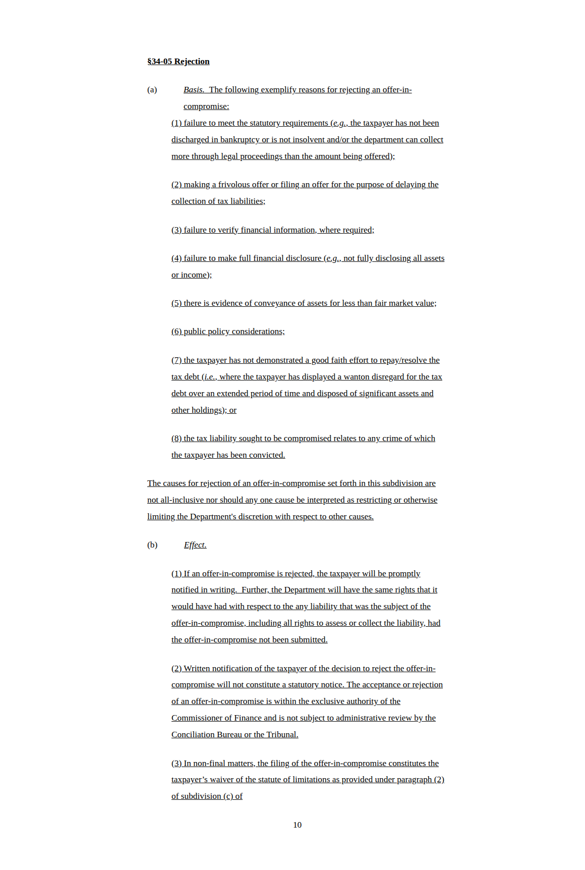§34-05 Rejection
(a)
Basis. The following exemplify reasons for rejecting an offer-in-compromise:
(1) failure to meet the statutory requirements (e.g., the taxpayer has not been discharged in bankruptcy or is not insolvent and/or the department can collect more through legal proceedings than the amount being offered);
(2) making a frivolous offer or filing an offer for the purpose of delaying the collection of tax liabilities;
(3) failure to verify financial information, where required;
(4) failure to make full financial disclosure (e.g., not fully disclosing all assets or income);
(5) there is evidence of conveyance of assets for less than fair market value;
(6) public policy considerations;
(7) the taxpayer has not demonstrated a good faith effort to repay/resolve the tax debt (i.e., where the taxpayer has displayed a wanton disregard for the tax debt over an extended period of time and disposed of significant assets and other holdings); or
(8) the tax liability sought to be compromised relates to any crime of which the taxpayer has been convicted.
The causes for rejection of an offer-in-compromise set forth in this subdivision are not all-inclusive nor should any one cause be interpreted as restricting or otherwise limiting the Department's discretion with respect to other causes.
(b)
Effect.
(1) If an offer-in-compromise is rejected, the taxpayer will be promptly notified in writing. Further, the Department will have the same rights that it would have had with respect to the any liability that was the subject of the offer-in-compromise, including all rights to assess or collect the liability, had the offer-in-compromise not been submitted.
(2) Written notification of the taxpayer of the decision to reject the offer-in-compromise will not constitute a statutory notice. The acceptance or rejection of an offer-in-compromise is within the exclusive authority of the Commissioner of Finance and is not subject to administrative review by the Conciliation Bureau or the Tribunal.
(3) In non-final matters, the filing of the offer-in-compromise constitutes the taxpayer’s waiver of the statute of limitations as provided under paragraph (2) of subdivision (c) of
10